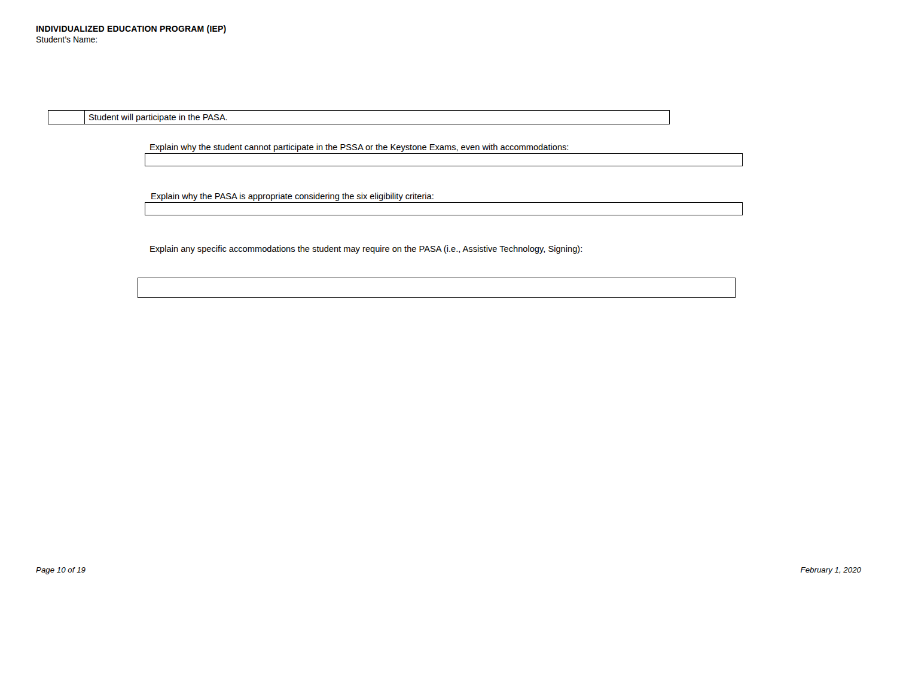INDIVIDUALIZED EDUCATION PROGRAM (IEP)
Student’s Name:
Student will participate in the PASA.
Explain why the student cannot participate in the PSSA or the Keystone Exams, even with accommodations:
Explain why the PASA is appropriate considering the six eligibility criteria:
Explain any specific accommodations the student may require on the PASA (i.e., Assistive Technology, Signing):
Page 10 of 19
February 1, 2020